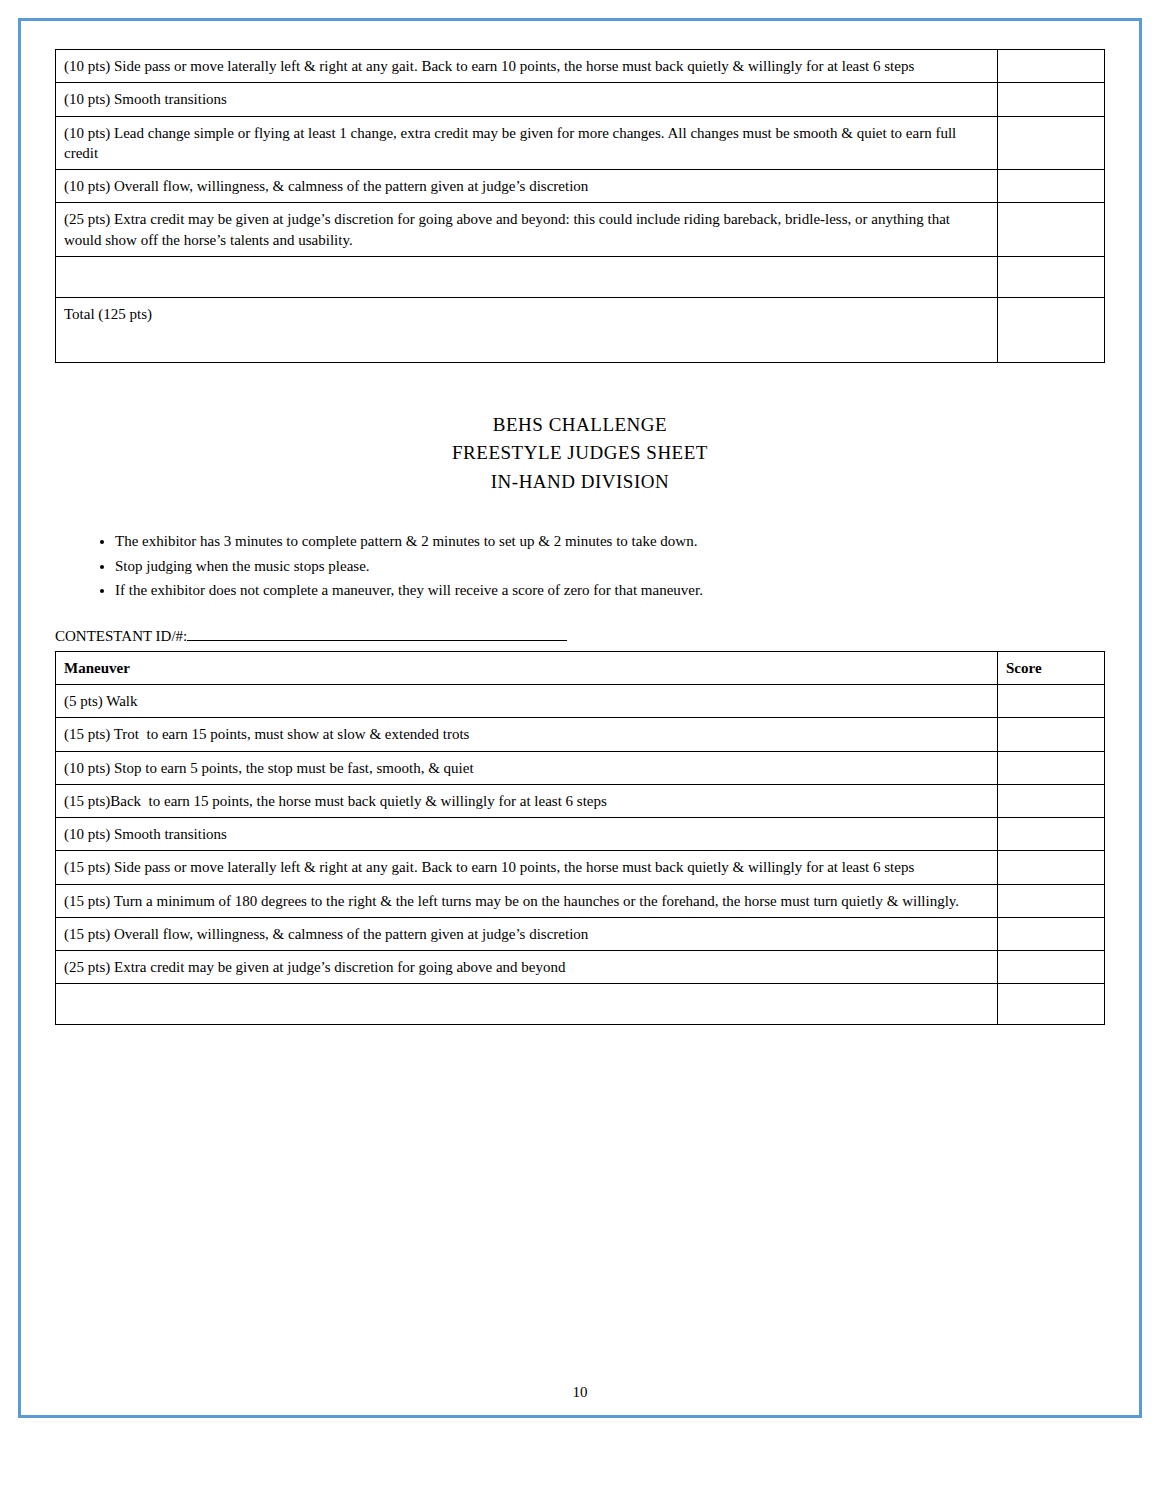| (10 pts) Side pass or move laterally left & right at any gait. Back to earn 10 points, the horse must back quietly & willingly for at least 6 steps | |
| (10 pts) Smooth transitions | |
| (10 pts) Lead change simple or flying at least 1 change, extra credit may be given for more changes. All changes must be smooth & quiet to earn full credit | |
| (10 pts) Overall flow, willingness, & calmness of the pattern given at judge’s discretion | |
| (25 pts) Extra credit may be given at judge’s discretion for going above and beyond: this could include riding bareback, bridle-less, or anything that would show off the horse’s talents and usability. | |
| Total (125 pts) | |
BEHS CHALLENGE
FREESTYLE JUDGES SHEET
IN-HAND DIVISION
The exhibitor has 3 minutes to complete pattern & 2 minutes to set up & 2 minutes to take down.
Stop judging when the music stops please.
If the exhibitor does not complete a maneuver, they will receive a score of zero for that maneuver.
CONTESTANT ID/#:
| Maneuver | Score |
| --- | --- |
| (5 pts) Walk | |
| (15 pts) Trot to earn 15 points, must show at slow & extended trots | |
| (10 pts) Stop to earn 5 points, the stop must be fast, smooth, & quiet | |
| (15 pts)Back to earn 15 points, the horse must back quietly & willingly for at least 6 steps | |
| (10 pts) Smooth transitions | |
| (15 pts) Side pass or move laterally left & right at any gait. Back to earn 10 points, the horse must back quietly & willingly for at least 6 steps | |
| (15 pts) Turn a minimum of 180 degrees to the right & the left turns may be on the haunches or the forehand, the horse must turn quietly & willingly. | |
| (15 pts) Overall flow, willingness, & calmness of the pattern given at judge’s discretion | |
| (25 pts) Extra credit may be given at judge’s discretion for going above and beyond | |
10